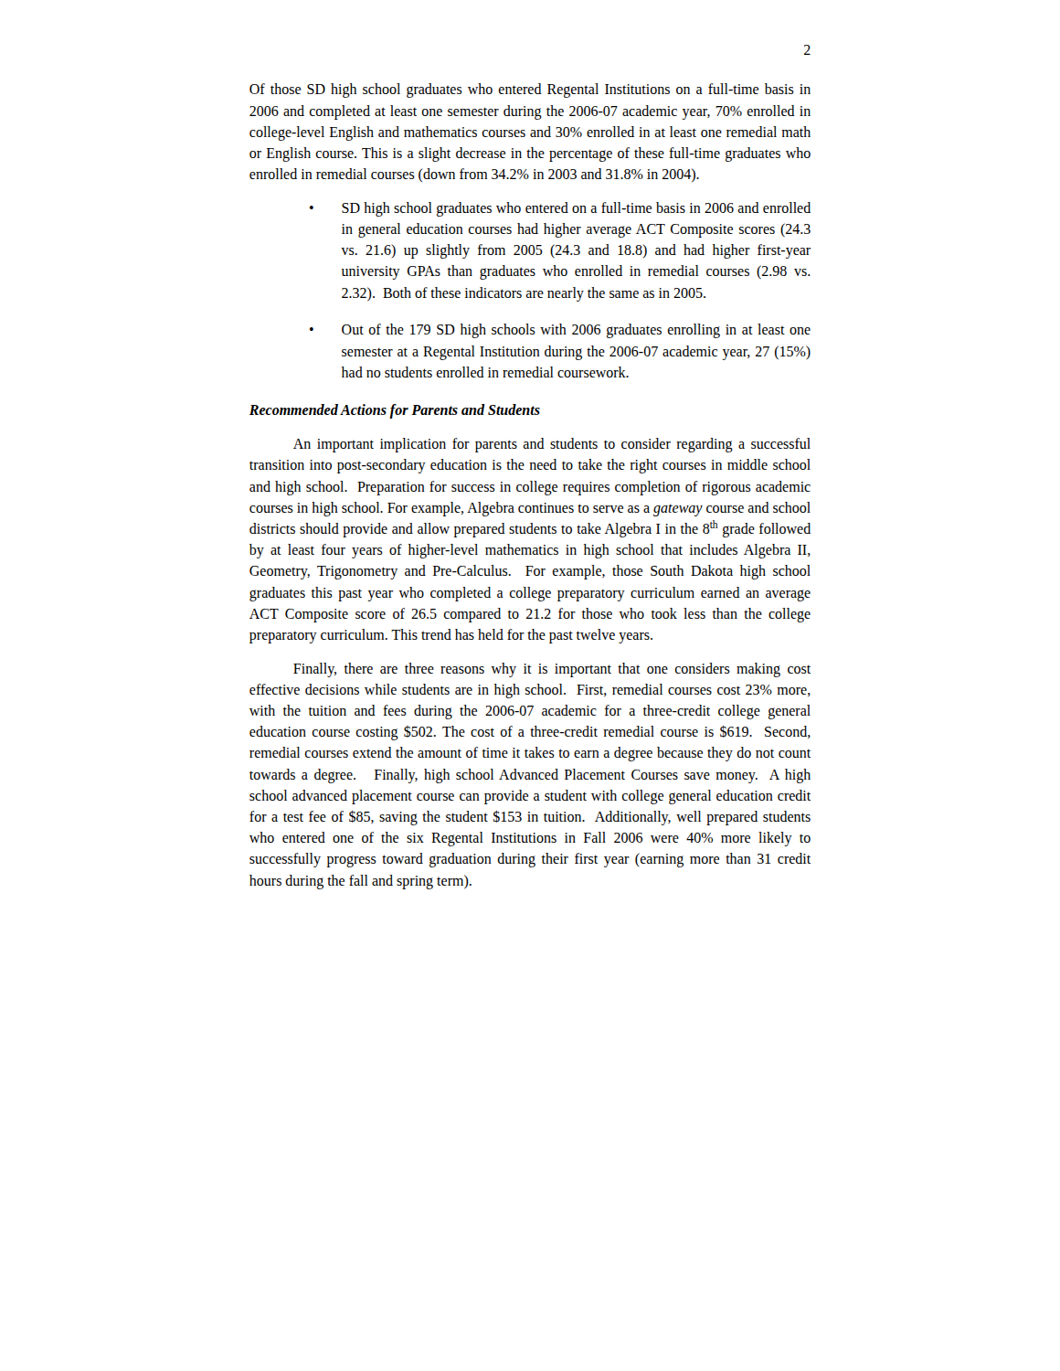2
Of those SD high school graduates who entered Regental Institutions on a full-time basis in 2006 and completed at least one semester during the 2006-07 academic year, 70% enrolled in college-level English and mathematics courses and 30% enrolled in at least one remedial math or English course. This is a slight decrease in the percentage of these full-time graduates who enrolled in remedial courses (down from 34.2% in 2003 and 31.8% in 2004).
SD high school graduates who entered on a full-time basis in 2006 and enrolled in general education courses had higher average ACT Composite scores (24.3 vs. 21.6) up slightly from 2005 (24.3 and 18.8) and had higher first-year university GPAs than graduates who enrolled in remedial courses (2.98 vs. 2.32). Both of these indicators are nearly the same as in 2005.
Out of the 179 SD high schools with 2006 graduates enrolling in at least one semester at a Regental Institution during the 2006-07 academic year, 27 (15%) had no students enrolled in remedial coursework.
Recommended Actions for Parents and Students
An important implication for parents and students to consider regarding a successful transition into post-secondary education is the need to take the right courses in middle school and high school. Preparation for success in college requires completion of rigorous academic courses in high school. For example, Algebra continues to serve as a gateway course and school districts should provide and allow prepared students to take Algebra I in the 8th grade followed by at least four years of higher-level mathematics in high school that includes Algebra II, Geometry, Trigonometry and Pre-Calculus. For example, those South Dakota high school graduates this past year who completed a college preparatory curriculum earned an average ACT Composite score of 26.5 compared to 21.2 for those who took less than the college preparatory curriculum. This trend has held for the past twelve years.
Finally, there are three reasons why it is important that one considers making cost effective decisions while students are in high school. First, remedial courses cost 23% more, with the tuition and fees during the 2006-07 academic for a three-credit college general education course costing $502. The cost of a three-credit remedial course is $619. Second, remedial courses extend the amount of time it takes to earn a degree because they do not count towards a degree. Finally, high school Advanced Placement Courses save money. A high school advanced placement course can provide a student with college general education credit for a test fee of $85, saving the student $153 in tuition. Additionally, well prepared students who entered one of the six Regental Institutions in Fall 2006 were 40% more likely to successfully progress toward graduation during their first year (earning more than 31 credit hours during the fall and spring term).